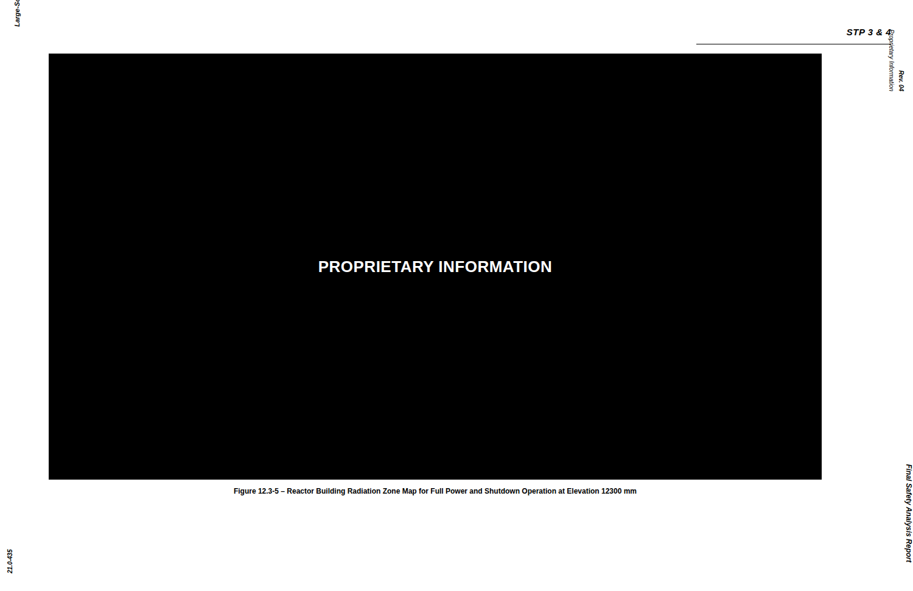STP 3 & 4
Large-Scale Drawings
Proprietary Information
Rev. 04
PROPRIETARY INFORMATION
Figure 12.3-5 – Reactor Building Radiation Zone Map for Full Power and Shutdown Operation at Elevation 12300 mm
21.0-435
Final Safety Analysis Report